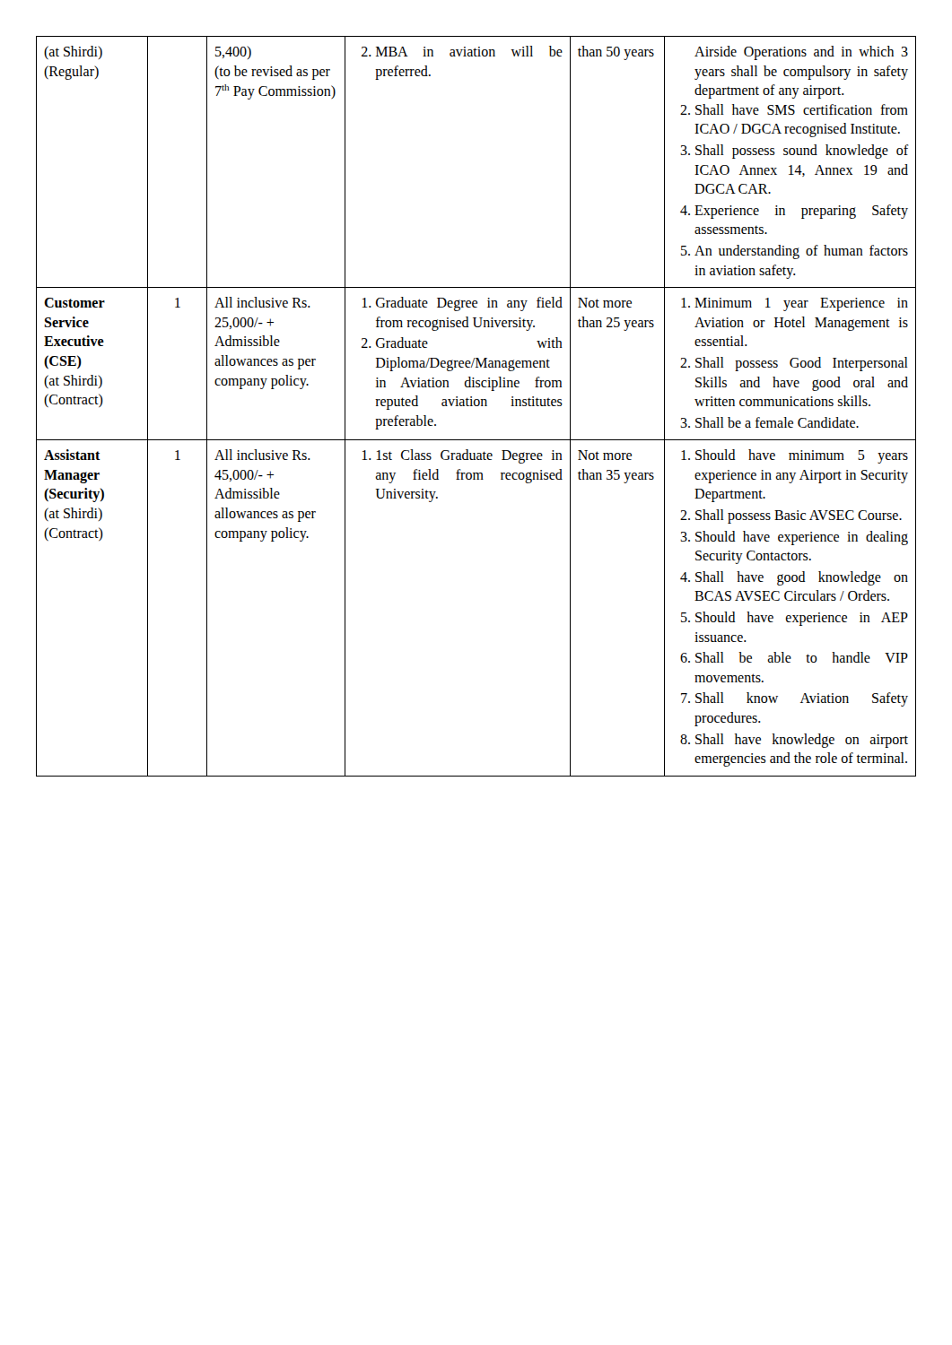| (at Shirdi) (Regular) | | 5,400) (to be revised as per 7 th Pay Commission) | MBA in aviation will be preferred. | than 50 years | Airside Operations and in which 3 years shall be compulsory in safety department of any airport. Shall have SMS certification from ICAO / DGCA recognised Institute. Shall possess sound knowledge of ICAO Annex 14, Annex 19 and DGCA CAR. Experience in preparing Safety assessments. An understanding of human factors in aviation safety. |
| Customer Service Executive (CSE) (at Shirdi) (Contract) | 1 | All inclusive Rs. 25,000/- + Admissible allowances as per company policy. | Graduate Degree in any field from recognised University. Graduate with Diploma/Degree/Management in Aviation discipline from reputed aviation institutes preferable. | Not more than 25 years | Minimum 1 year Experience in Aviation or Hotel Management is essential. Shall possess Good Interpersonal Skills and have good oral and written communications skills. Shall be a female Candidate. |
| Assistant Manager (Security) (at Shirdi) (Contract) | 1 | All inclusive Rs. 45,000/- + Admissible allowances as per company policy. | 1st Class Graduate Degree in any field from recognised University. | Not more than 35 years | Should have minimum 5 years experience in any Airport in Security Department. Shall possess Basic AVSEC Course. Should have experience in dealing Security Contactors. Shall have good knowledge on BCAS AVSEC Circulars / Orders. Should have experience in AEP issuance. Shall be able to handle VIP movements. Shall know Aviation Safety procedures. Shall have knowledge on airport emergencies and the role of terminal. |